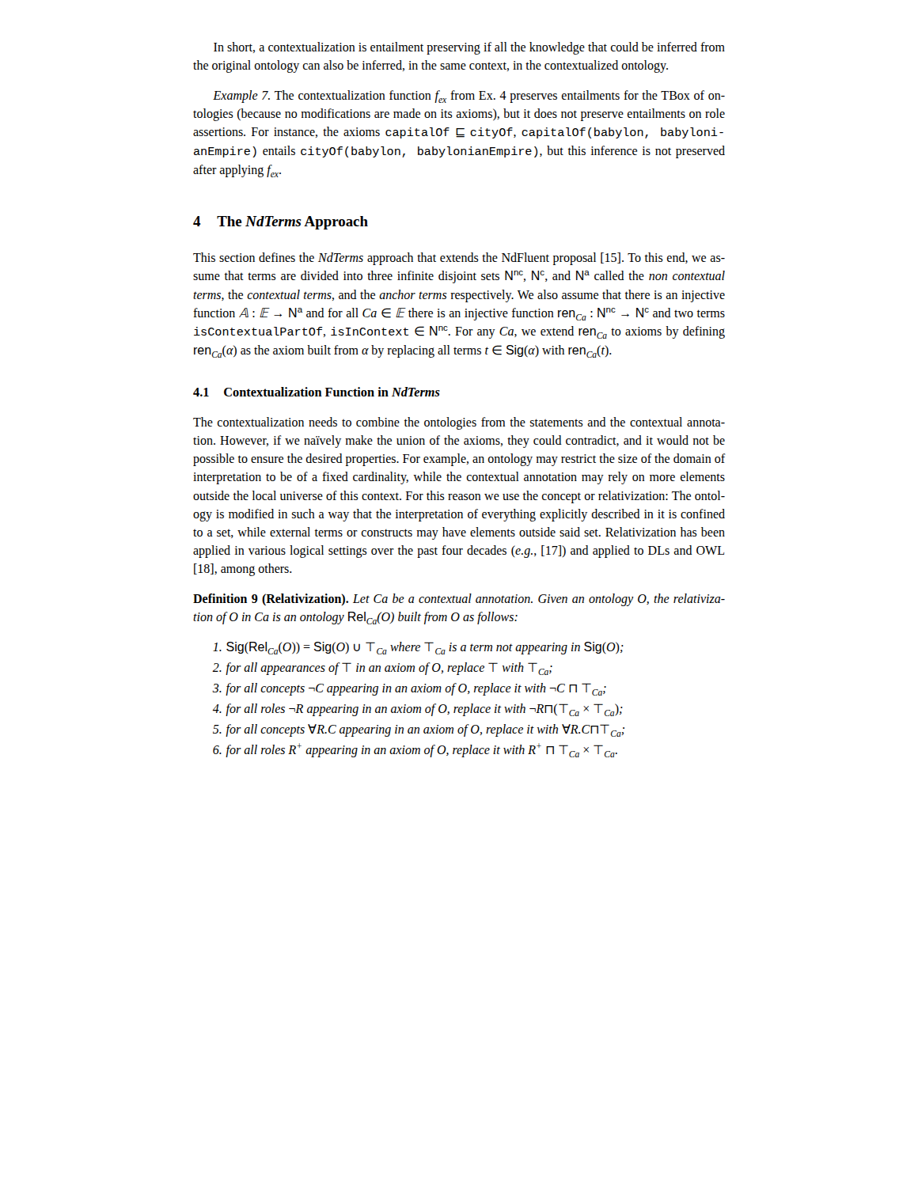In short, a contextualization is entailment preserving if all the knowledge that could be inferred from the original ontology can also be inferred, in the same context, in the contextualized ontology.
Example 7. The contextualization function fex from Ex. 4 preserves entailments for the TBox of ontologies (because no modifications are made on its axioms), but it does not preserve entailments on role assertions. For instance, the axioms capitalOf ⊑ cityOf, capitalOf(babylon, babylonianEmpire) entails cityOf(babylon, babylonianEmpire), but this inference is not preserved after applying fex.
4 The NdTerms Approach
This section defines the NdTerms approach that extends the NdFluent proposal [15]. To this end, we assume that terms are divided into three infinite disjoint sets Nnc, Nc, and Na called the non contextual terms, the contextual terms, and the anchor terms respectively. We also assume that there is an injective function 𝔸 : 𝔼 → Na and for all Ca ∈ 𝔼 there is an injective function renCa : Nnc → Nc and two terms isContextualPartOf, isInContext ∈ Nnc. For any Ca, we extend renCa to axioms by defining renCa(α) as the axiom built from α by replacing all terms t ∈ Sig(α) with renCa(t).
4.1 Contextualization Function in NdTerms
The contextualization needs to combine the ontologies from the statements and the contextual annotation. However, if we naïvely make the union of the axioms, they could contradict, and it would not be possible to ensure the desired properties. For example, an ontology may restrict the size of the domain of interpretation to be of a fixed cardinality, while the contextual annotation may rely on more elements outside the local universe of this context. For this reason we use the concept or relativization: The ontology is modified in such a way that the interpretation of everything explicitly described in it is confined to a set, while external terms or constructs may have elements outside said set. Relativization has been applied in various logical settings over the past four decades (e.g., [17]) and applied to DLs and OWL [18], among others.
Definition 9 (Relativization). Let Ca be a contextual annotation. Given an ontology O, the relativization of O in Ca is an ontology RelCa(O) built from O as follows:
Sig(RelCa(O)) = Sig(O) ∪ ⊤Ca where ⊤Ca is a term not appearing in Sig(O);
for all appearances of ⊤ in an axiom of O, replace ⊤ with ⊤Ca;
for all concepts ¬C appearing in an axiom of O, replace it with ¬C ⊓ ⊤Ca;
for all roles ¬R appearing in an axiom of O, replace it with ¬R⊓(⊤Ca × ⊤Ca);
for all concepts ∀R.C appearing in an axiom of O, replace it with ∀R.C⊓⊤Ca;
for all roles R+ appearing in an axiom of O, replace it with R+ ⊓ ⊤Ca × ⊤Ca.